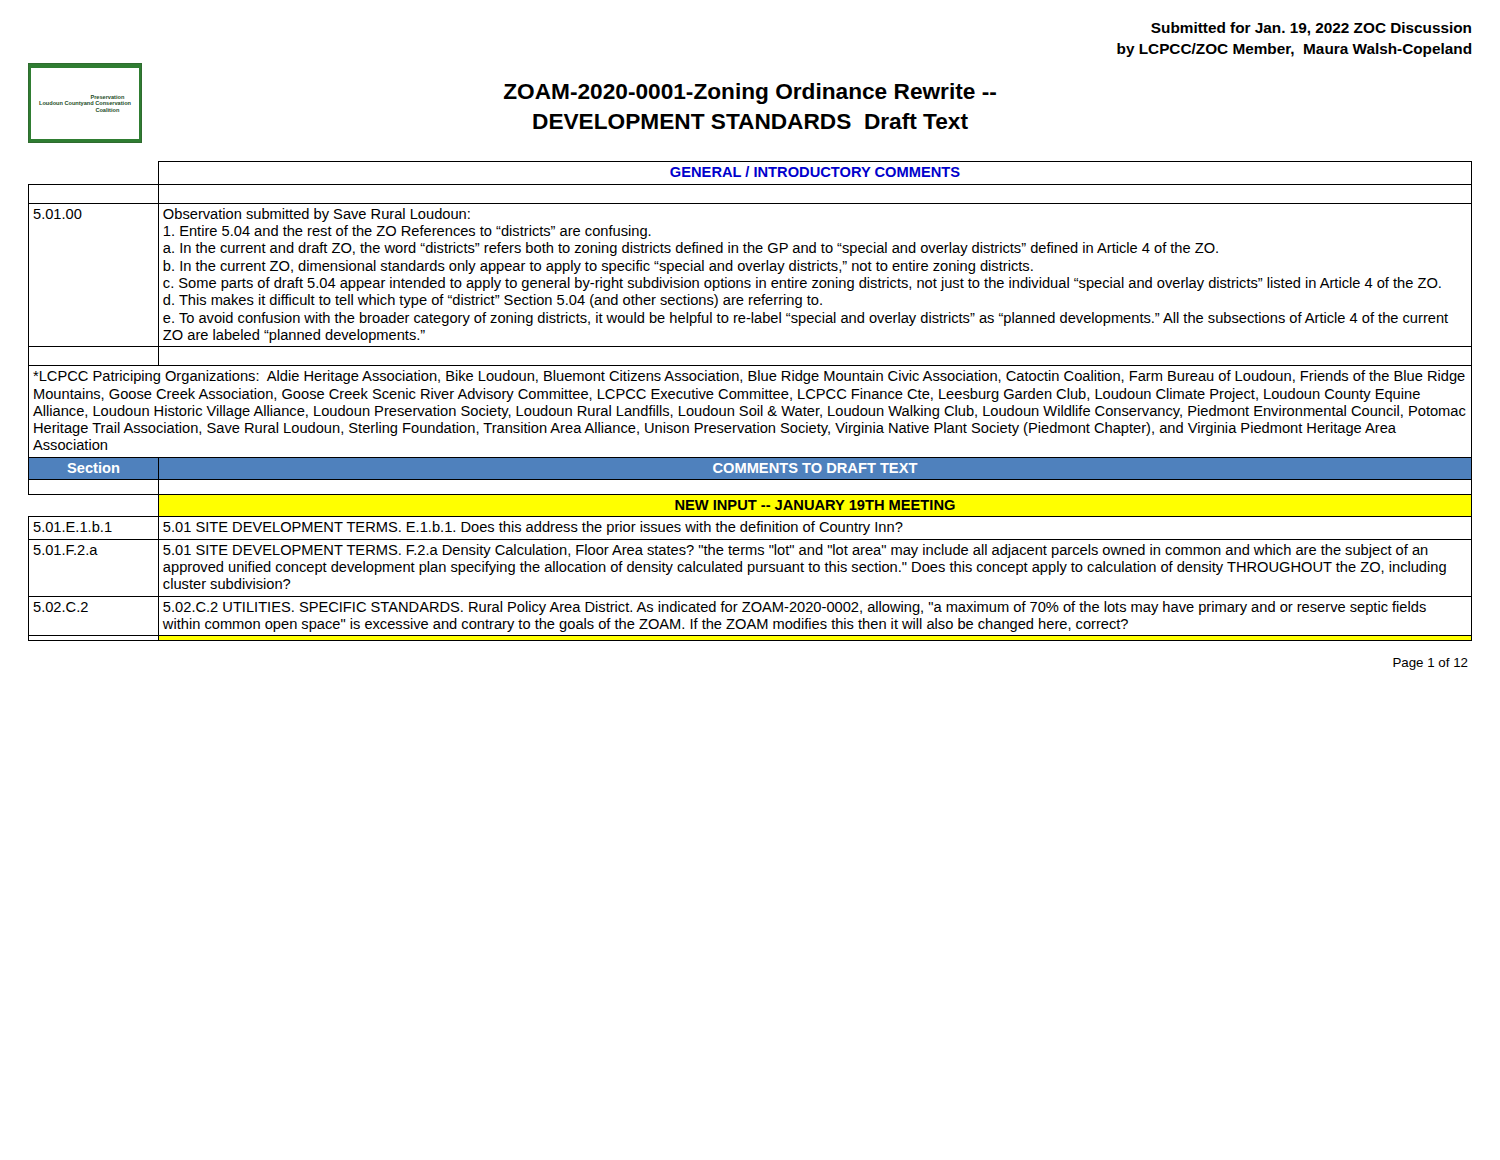Submitted for Jan. 19, 2022 ZOC Discussion
by LCPCC/ZOC Member, Maura Walsh-Copeland
Loudoun County Preservation
and Conservation
Coalition
ZOAM-2020-0001-Zoning Ordinance Rewrite --
DEVELOPMENT STANDARDS Draft Text
| | GENERAL / INTRODUCTORY COMMENTS |
| 5.01.00 | Observation submitted by Save Rural Loudoun: 1. Entire 5.04 and the rest of the ZO References to “districts” are confusing. a. In the current and draft ZO, the word “districts” refers both to zoning districts defined in the GP and to “special and overlay districts” defined in Article 4 of the ZO. b. In the current ZO, dimensional standards only appear to apply to specific “special and overlay districts,” not to entire zoning districts. c. Some parts of draft 5.04 appear intended to apply to general by-right subdivision options in entire zoning districts, not just to the individual “special and overlay districts” listed in Article 4 of the ZO. d. This makes it difficult to tell which type of “district” Section 5.04 (and other sections) are referring to. e. To avoid confusion with the broader category of zoning districts, it would be helpful to re-label “special and overlay districts” as “planned developments.” All the subsections of Article 4 of the current ZO are labeled “planned developments.” |
| *LCPCC Patriciping Organizations: Aldie Heritage Association, Bike Loudoun, Bluemont Citizens Association, Blue Ridge Mountain Civic Association, Catoctin Coalition, Farm Bureau of Loudoun, Friends of the Blue Ridge Mountains, Goose Creek Association, Goose Creek Scenic River Advisory Committee, LCPCC Executive Committee, LCPCC Finance Cte, Leesburg Garden Club, Loudoun Climate Project, Loudoun County Equine Alliance, Loudoun Historic Village Alliance, Loudoun Preservation Society, Loudoun Rural Landfills, Loudoun Soil & Water, Loudoun Walking Club, Loudoun Wildlife Conservancy, Piedmont Environmental Council, Potomac Heritage Trail Association, Save Rural Loudoun, Sterling Foundation, Transition Area Alliance, Unison Preservation Society, Virginia Native Plant Society (Piedmont Chapter), and Virginia Piedmont Heritage Area Association |
| Section | COMMENTS TO DRAFT TEXT |
| | NEW INPUT -- JANUARY 19TH MEETING |
| 5.01.E.1.b.1 | 5.01 SITE DEVELOPMENT TERMS. E.1.b.1. Does this address the prior issues with the definition of Country Inn? |
| 5.01.F.2.a | 5.01 SITE DEVELOPMENT TERMS. F.2.a Density Calculation, Floor Area states? "the terms "lot" and "lot area" may include all adjacent parcels owned in common and which are the subject of an approved unified concept development plan specifying the allocation of density calculated pursuant to this section." Does this concept apply to calculation of density THROUGHOUT the ZO, including cluster subdivision? |
| 5.02.C.2 | 5.02.C.2 UTILITIES. SPECIFIC STANDARDS. Rural Policy Area District. As indicated for ZOAM-2020-0002, allowing, "a maximum of 70% of the lots may have primary and or reserve septic fields within common open space" is excessive and contrary to the goals of the ZOAM. If the ZOAM modifies this then it will also be changed here, correct? |
Page 1 of 12